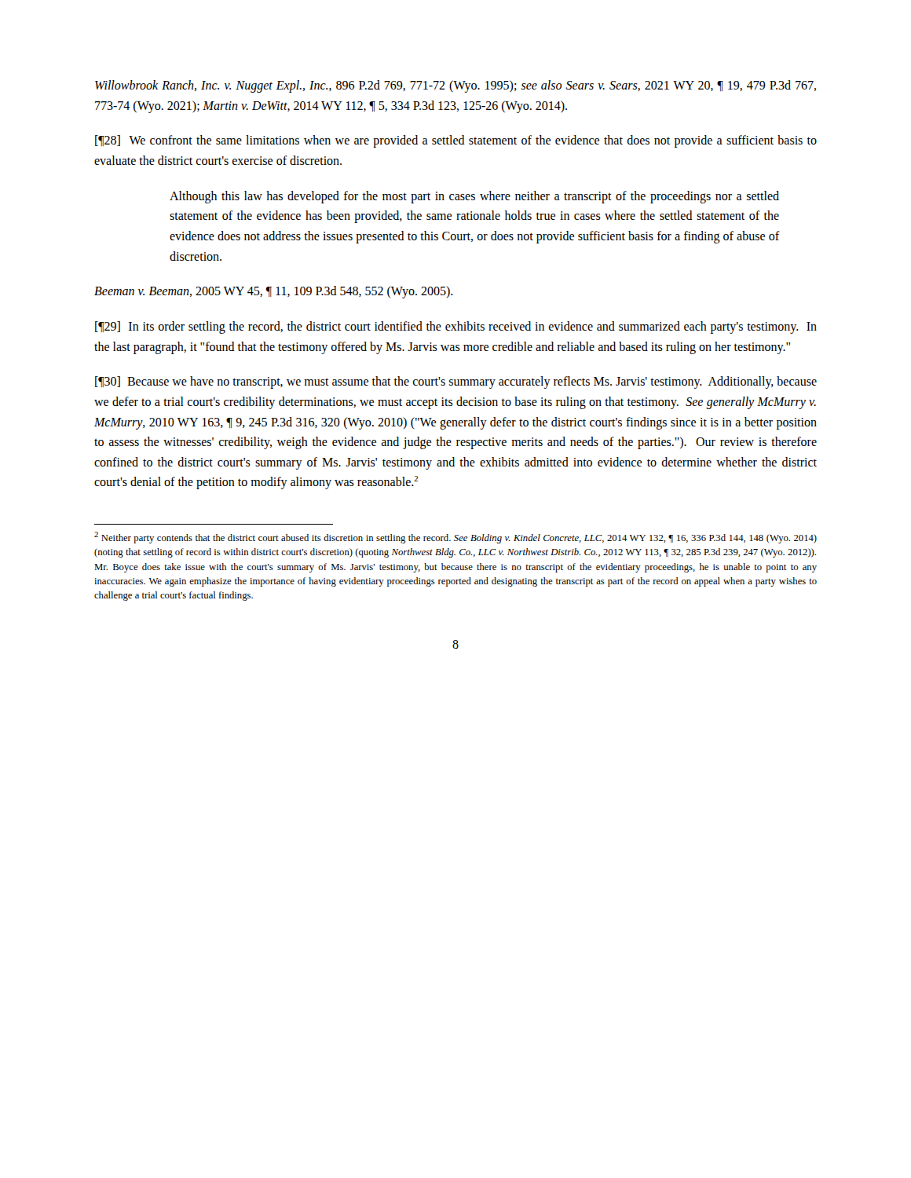Willowbrook Ranch, Inc. v. Nugget Expl., Inc., 896 P.2d 769, 771-72 (Wyo. 1995); see also Sears v. Sears, 2021 WY 20, ¶ 19, 479 P.3d 767, 773-74 (Wyo. 2021); Martin v. DeWitt, 2014 WY 112, ¶ 5, 334 P.3d 123, 125-26 (Wyo. 2014).
[¶28] We confront the same limitations when we are provided a settled statement of the evidence that does not provide a sufficient basis to evaluate the district court's exercise of discretion.
Although this law has developed for the most part in cases where neither a transcript of the proceedings nor a settled statement of the evidence has been provided, the same rationale holds true in cases where the settled statement of the evidence does not address the issues presented to this Court, or does not provide sufficient basis for a finding of abuse of discretion.
Beeman v. Beeman, 2005 WY 45, ¶ 11, 109 P.3d 548, 552 (Wyo. 2005).
[¶29] In its order settling the record, the district court identified the exhibits received in evidence and summarized each party's testimony. In the last paragraph, it "found that the testimony offered by Ms. Jarvis was more credible and reliable and based its ruling on her testimony."
[¶30] Because we have no transcript, we must assume that the court's summary accurately reflects Ms. Jarvis' testimony. Additionally, because we defer to a trial court's credibility determinations, we must accept its decision to base its ruling on that testimony. See generally McMurry v. McMurry, 2010 WY 163, ¶ 9, 245 P.3d 316, 320 (Wyo. 2010) ("We generally defer to the district court's findings since it is in a better position to assess the witnesses' credibility, weigh the evidence and judge the respective merits and needs of the parties."). Our review is therefore confined to the district court's summary of Ms. Jarvis' testimony and the exhibits admitted into evidence to determine whether the district court's denial of the petition to modify alimony was reasonable.2
2 Neither party contends that the district court abused its discretion in settling the record. See Bolding v. Kindel Concrete, LLC, 2014 WY 132, ¶ 16, 336 P.3d 144, 148 (Wyo. 2014) (noting that settling of record is within district court's discretion) (quoting Northwest Bldg. Co., LLC v. Northwest Distrib. Co., 2012 WY 113, ¶ 32, 285 P.3d 239, 247 (Wyo. 2012)). Mr. Boyce does take issue with the court's summary of Ms. Jarvis' testimony, but because there is no transcript of the evidentiary proceedings, he is unable to point to any inaccuracies. We again emphasize the importance of having evidentiary proceedings reported and designating the transcript as part of the record on appeal when a party wishes to challenge a trial court's factual findings.
8